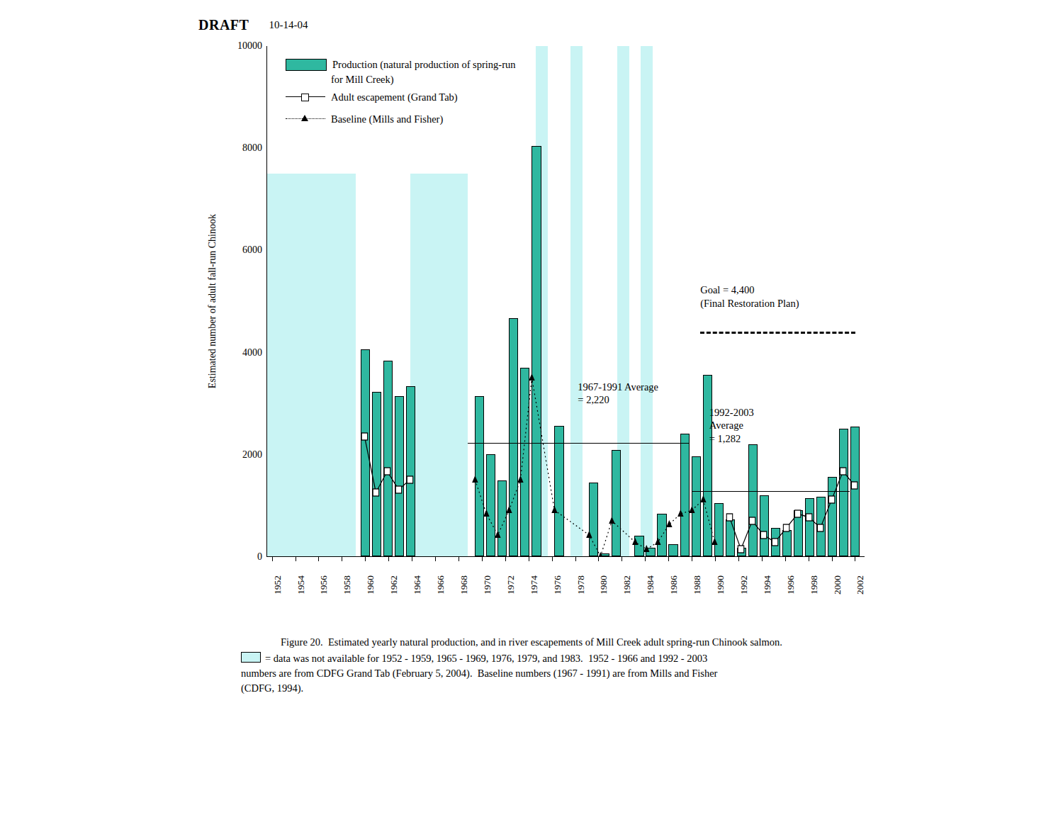DRAFT 10-14-04
Estimated number of adult fall-run Chinook
10000 8000 6000 4000 2000 0
Production (natural production of spring-run
for Mill Creek)
Adult escapement (Grand Tab)
Baseline (Mills and Fisher)
Goal = 4,400
(Final Restoration Plan)
1967-1991 Average
= 2,220
1992-2003
Average
= 1,282
1952 1954 1956 1958 1960 1962 1964 1966 1968 1970 1972 1974 1976 1978 1980 1982 1984 1986 1988 1990 1992 1994 1996 1998 2000 2002
Figure 20. Estimated yearly natural production, and in river escapements of Mill Creek adult spring-run Chinook salmon.
= data was not available for 1952 - 1959, 1965 - 1969, 1976, 1979, and 1983. 1952 - 1966 and 1992 - 2003
numbers are from CDFG Grand Tab (February 5, 2004). Baseline numbers (1967 - 1991) are from Mills and Fisher
(CDFG, 1994).